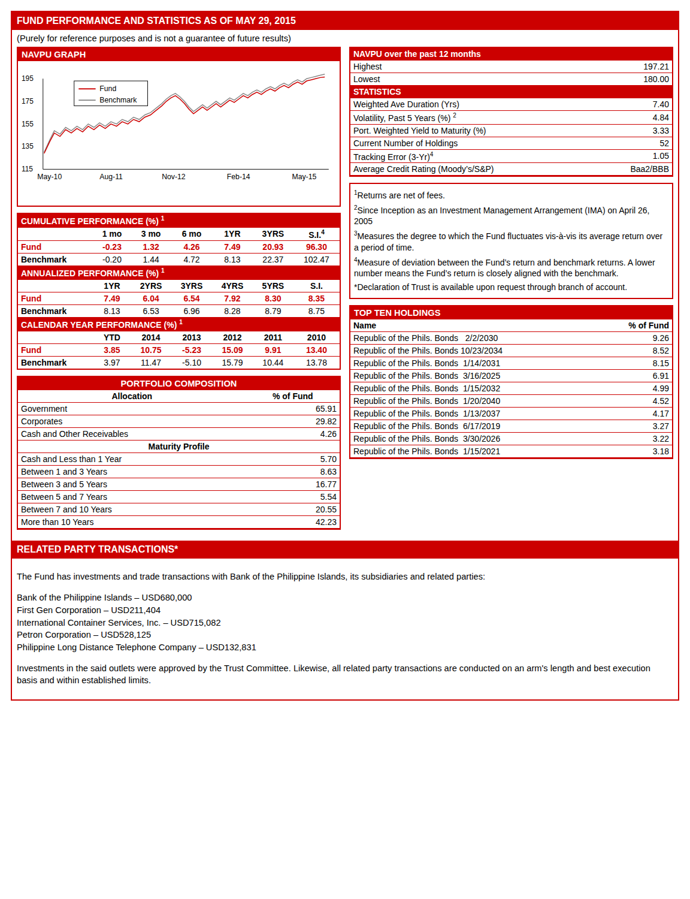FUND PERFORMANCE AND STATISTICS AS OF MAY 29, 2015
(Purely for reference purposes and is not a guarantee of future results)
NAVPU GRAPH
195 175 155 135 115 May-10 Aug-11 Nov-12 Feb-14 May-15 Fund Benchmark
| CUMULATIVE PERFORMANCE (%) 1 |
| | 1 mo | 3 mo | 6 mo | 1YR | 3YRS | S.I. 4 |
| Fund | -0.23 | 1.32 | 4.26 | 7.49 | 20.93 | 96.30 |
| Benchmark | -0.20 | 1.44 | 4.72 | 8.13 | 22.37 | 102.47 |
| ANNUALIZED PERFORMANCE (%) 1 |
| | 1YR | 2YRS | 3YRS | 4YRS | 5YRS | S.I. |
| Fund | 7.49 | 6.04 | 6.54 | 7.92 | 8.30 | 8.35 |
| Benchmark | 8.13 | 6.53 | 6.96 | 8.28 | 8.79 | 8.75 |
| CALENDAR YEAR PERFORMANCE (%) 1 |
| | YTD | 2014 | 2013 | 2012 | 2011 | 2010 |
| Fund | 3.85 | 10.75 | -5.23 | 15.09 | 9.91 | 13.40 |
| Benchmark | 3.97 | 11.47 | -5.10 | 15.79 | 10.44 | 13.78 |
PORTFOLIO COMPOSITION
| Allocation | % of Fund |
| Government | 65.91 |
| Corporates | 29.82 |
| Cash and Other Receivables | 4.26 |
| Maturity Profile |
| Cash and Less than 1 Year | 5.70 |
| Between 1 and 3 Years | 8.63 |
| Between 3 and 5 Years | 16.77 |
| Between 5 and 7 Years | 5.54 |
| Between 7 and 10 Years | 20.55 |
| More than 10 Years | 42.23 |
| NAVPU over the past 12 months |
| Highest | 197.21 |
| Lowest | 180.00 |
| STATISTICS |
| Weighted Ave Duration (Yrs) | 7.40 |
| Volatility, Past 5 Years (%) 2 | 4.84 |
| Port. Weighted Yield to Maturity (%) | 3.33 |
| Current Number of Holdings | 52 |
| Tracking Error (3-Yr) 4 | 1.05 |
| Average Credit Rating (Moody’s/S&P) | Baa2/BBB |
1Returns are net of fees.
2Since Inception as an Investment Management Arrangement (IMA) on April 26, 2005
3Measures the degree to which the Fund fluctuates vis-à-vis its average return over a period of time.
4Measure of deviation between the Fund’s return and benchmark returns. A lower number means the Fund’s return is closely aligned with the benchmark.
*Declaration of Trust is available upon request through branch of account.
TOP TEN HOLDINGS
| Name | % of Fund |
| Republic of the Phils. Bonds 2/2/2030 | 9.26 |
| Republic of the Phils. Bonds 10/23/2034 | 8.52 |
| Republic of the Phils. Bonds 1/14/2031 | 8.15 |
| Republic of the Phils. Bonds 3/16/2025 | 6.91 |
| Republic of the Phils. Bonds 1/15/2032 | 4.99 |
| Republic of the Phils. Bonds 1/20/2040 | 4.52 |
| Republic of the Phils. Bonds 1/13/2037 | 4.17 |
| Republic of the Phils. Bonds 6/17/2019 | 3.27 |
| Republic of the Phils. Bonds 3/30/2026 | 3.22 |
| Republic of the Phils. Bonds 1/15/2021 | 3.18 |
RELATED PARTY TRANSACTIONS*
The Fund has investments and trade transactions with Bank of the Philippine Islands, its subsidiaries and related parties:
Bank of the Philippine Islands – USD680,000
First Gen Corporation – USD211,404
International Container Services, Inc. – USD715,082
Petron Corporation – USD528,125
Philippine Long Distance Telephone Company – USD132,831
Investments in the said outlets were approved by the Trust Committee. Likewise, all related party transactions are conducted on an arm's length and best execution basis and within established limits.